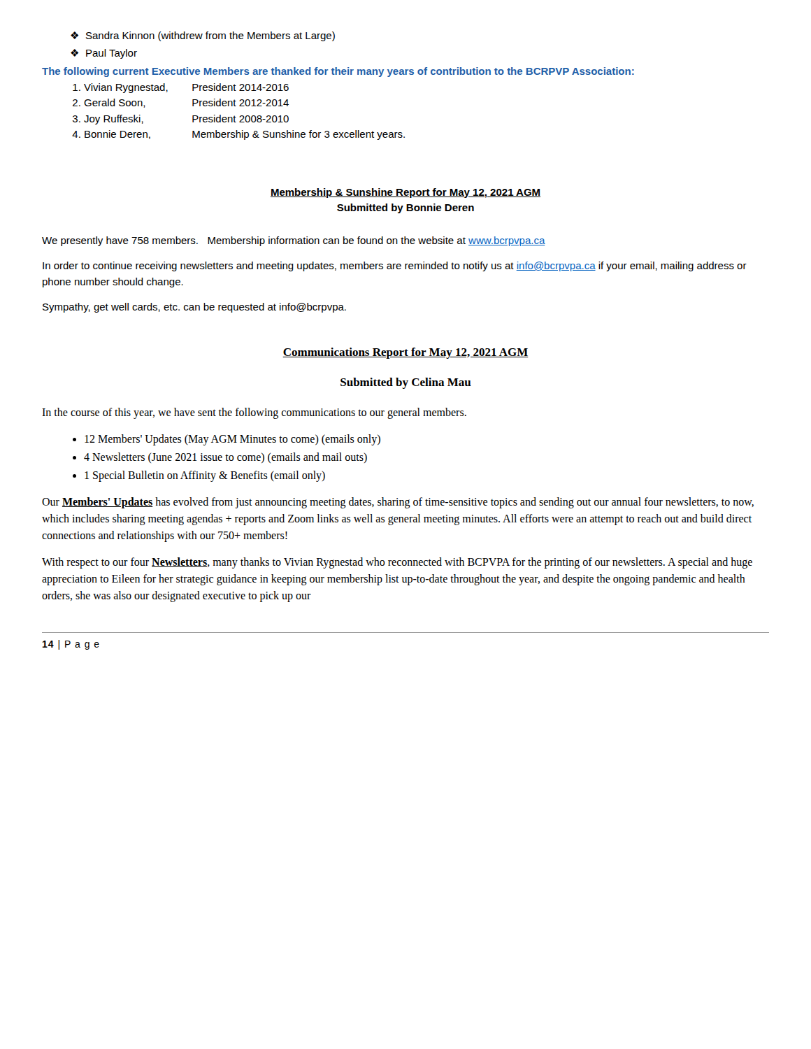Sandra Kinnon (withdrew from the Members at Large)
Paul Taylor
The following current Executive Members are thanked for their many years of contribution to the BCRPVP Association:
Vivian Rygnestad, President 2014-2016
Gerald Soon, President 2012-2014
Joy Ruffeski, President 2008-2010
Bonnie Deren, Membership & Sunshine for 3 excellent years.
Membership & Sunshine Report for May 12, 2021 AGM
Submitted by Bonnie Deren
We presently have 758 members. Membership information can be found on the website at www.bcrpvpa.ca
In order to continue receiving newsletters and meeting updates, members are reminded to notify us at info@bcrpvpa.ca if your email, mailing address or phone number should change.
Sympathy, get well cards, etc. can be requested at info@bcrpvpa.
Communications Report for May 12, 2021 AGM
Submitted by Celina Mau
In the course of this year, we have sent the following communications to our general members.
12 Members' Updates (May AGM Minutes to come) (emails only)
4 Newsletters (June 2021 issue to come) (emails and mail outs)
1 Special Bulletin on Affinity & Benefits (email only)
Our Members' Updates has evolved from just announcing meeting dates, sharing of time-sensitive topics and sending out our annual four newsletters, to now, which includes sharing meeting agendas + reports and Zoom links as well as general meeting minutes. All efforts were an attempt to reach out and build direct connections and relationships with our 750+ members!
With respect to our four Newsletters, many thanks to Vivian Rygnestad who reconnected with BCPVPA for the printing of our newsletters. A special and huge appreciation to Eileen for her strategic guidance in keeping our membership list up-to-date throughout the year, and despite the ongoing pandemic and health orders, she was also our designated executive to pick up our
14 | P a g e